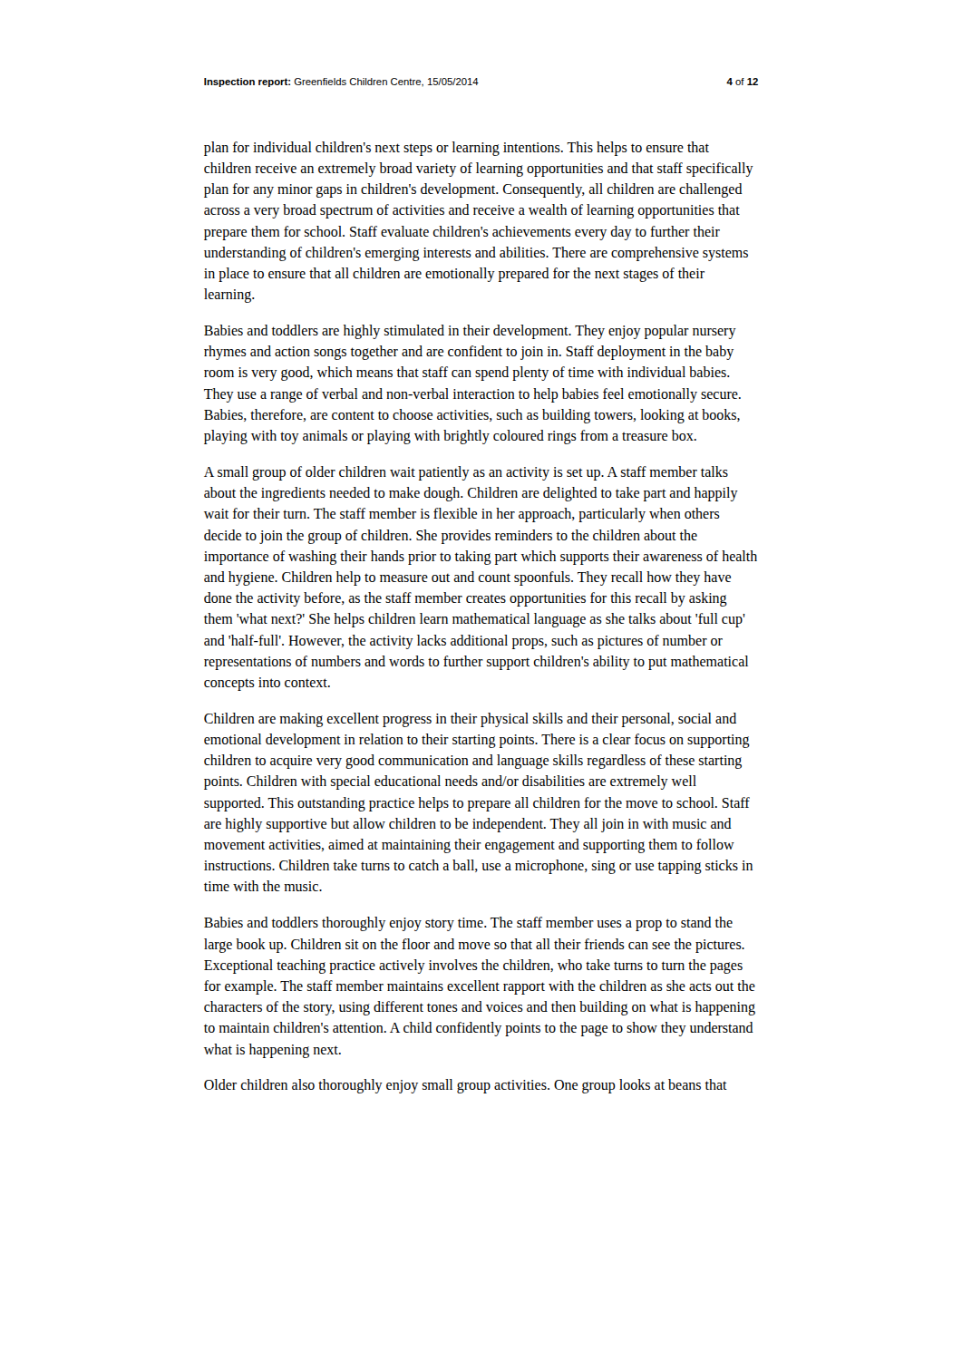Inspection report: Greenfields Children Centre, 15/05/2014
4 of 12
plan for individual children's next steps or learning intentions. This helps to ensure that children receive an extremely broad variety of learning opportunities and that staff specifically plan for any minor gaps in children's development. Consequently, all children are challenged across a very broad spectrum of activities and receive a wealth of learning opportunities that prepare them for school. Staff evaluate children's achievements every day to further their understanding of children's emerging interests and abilities. There are comprehensive systems in place to ensure that all children are emotionally prepared for the next stages of their learning.
Babies and toddlers are highly stimulated in their development. They enjoy popular nursery rhymes and action songs together and are confident to join in. Staff deployment in the baby room is very good, which means that staff can spend plenty of time with individual babies. They use a range of verbal and non-verbal interaction to help babies feel emotionally secure. Babies, therefore, are content to choose activities, such as building towers, looking at books, playing with toy animals or playing with brightly coloured rings from a treasure box.
A small group of older children wait patiently as an activity is set up. A staff member talks about the ingredients needed to make dough. Children are delighted to take part and happily wait for their turn. The staff member is flexible in her approach, particularly when others decide to join the group of children. She provides reminders to the children about the importance of washing their hands prior to taking part which supports their awareness of health and hygiene. Children help to measure out and count spoonfuls. They recall how they have done the activity before, as the staff member creates opportunities for this recall by asking them 'what next?' She helps children learn mathematical language as she talks about 'full cup' and 'half-full'. However, the activity lacks additional props, such as pictures of number or representations of numbers and words to further support children's ability to put mathematical concepts into context.
Children are making excellent progress in their physical skills and their personal, social and emotional development in relation to their starting points. There is a clear focus on supporting children to acquire very good communication and language skills regardless of these starting points. Children with special educational needs and/or disabilities are extremely well supported. This outstanding practice helps to prepare all children for the move to school. Staff are highly supportive but allow children to be independent. They all join in with music and movement activities, aimed at maintaining their engagement and supporting them to follow instructions. Children take turns to catch a ball, use a microphone, sing or use tapping sticks in time with the music.
Babies and toddlers thoroughly enjoy story time. The staff member uses a prop to stand the large book up. Children sit on the floor and move so that all their friends can see the pictures. Exceptional teaching practice actively involves the children, who take turns to turn the pages for example. The staff member maintains excellent rapport with the children as she acts out the characters of the story, using different tones and voices and then building on what is happening to maintain children's attention. A child confidently points to the page to show they understand what is happening next.
Older children also thoroughly enjoy small group activities. One group looks at beans that